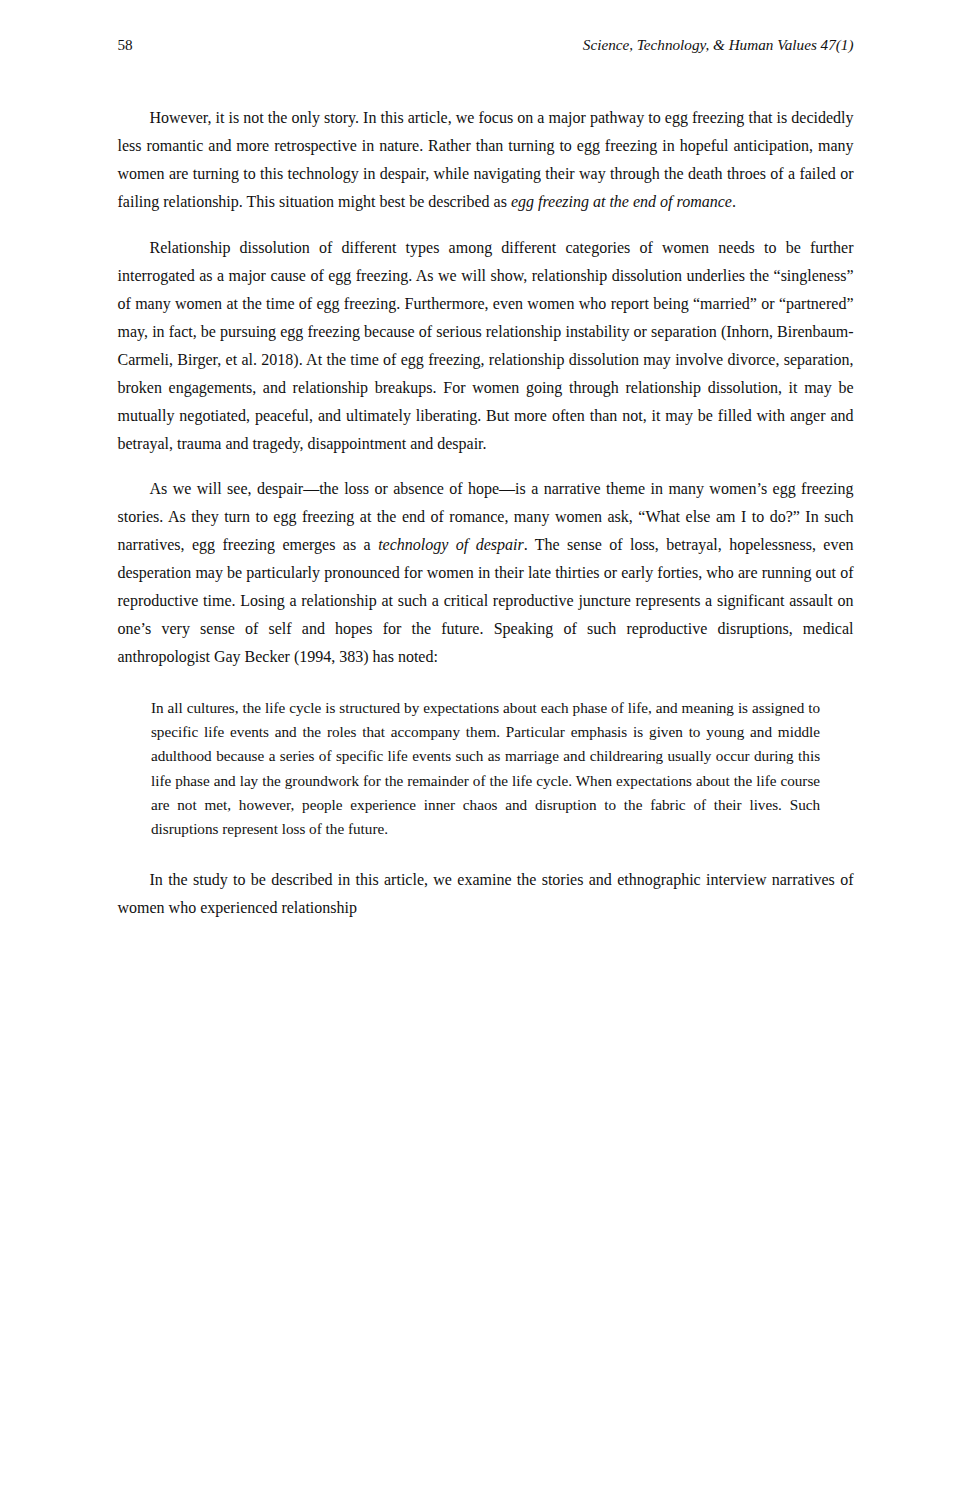58 Science, Technology, & Human Values 47(1)
However, it is not the only story. In this article, we focus on a major pathway to egg freezing that is decidedly less romantic and more retrospective in nature. Rather than turning to egg freezing in hopeful anticipation, many women are turning to this technology in despair, while navigating their way through the death throes of a failed or failing relationship. This situation might best be described as egg freezing at the end of romance.
Relationship dissolution of different types among different categories of women needs to be further interrogated as a major cause of egg freezing. As we will show, relationship dissolution underlies the “singleness” of many women at the time of egg freezing. Furthermore, even women who report being “married” or “partnered” may, in fact, be pursuing egg freezing because of serious relationship instability or separation (Inhorn, Birenbaum-Carmeli, Birger, et al. 2018). At the time of egg freezing, relationship dissolution may involve divorce, separation, broken engagements, and relationship breakups. For women going through relationship dissolution, it may be mutually negotiated, peaceful, and ultimately liberating. But more often than not, it may be filled with anger and betrayal, trauma and tragedy, disappointment and despair.
As we will see, despair—the loss or absence of hope—is a narrative theme in many women’s egg freezing stories. As they turn to egg freezing at the end of romance, many women ask, “What else am I to do?” In such narratives, egg freezing emerges as a technology of despair. The sense of loss, betrayal, hopelessness, even desperation may be particularly pronounced for women in their late thirties or early forties, who are running out of reproductive time. Losing a relationship at such a critical reproductive juncture represents a significant assault on one’s very sense of self and hopes for the future. Speaking of such reproductive disruptions, medical anthropologist Gay Becker (1994, 383) has noted:
In all cultures, the life cycle is structured by expectations about each phase of life, and meaning is assigned to specific life events and the roles that accompany them. Particular emphasis is given to young and middle adulthood because a series of specific life events such as marriage and childrearing usually occur during this life phase and lay the groundwork for the remainder of the life cycle. When expectations about the life course are not met, however, people experience inner chaos and disruption to the fabric of their lives. Such disruptions represent loss of the future.
In the study to be described in this article, we examine the stories and ethnographic interview narratives of women who experienced relationship